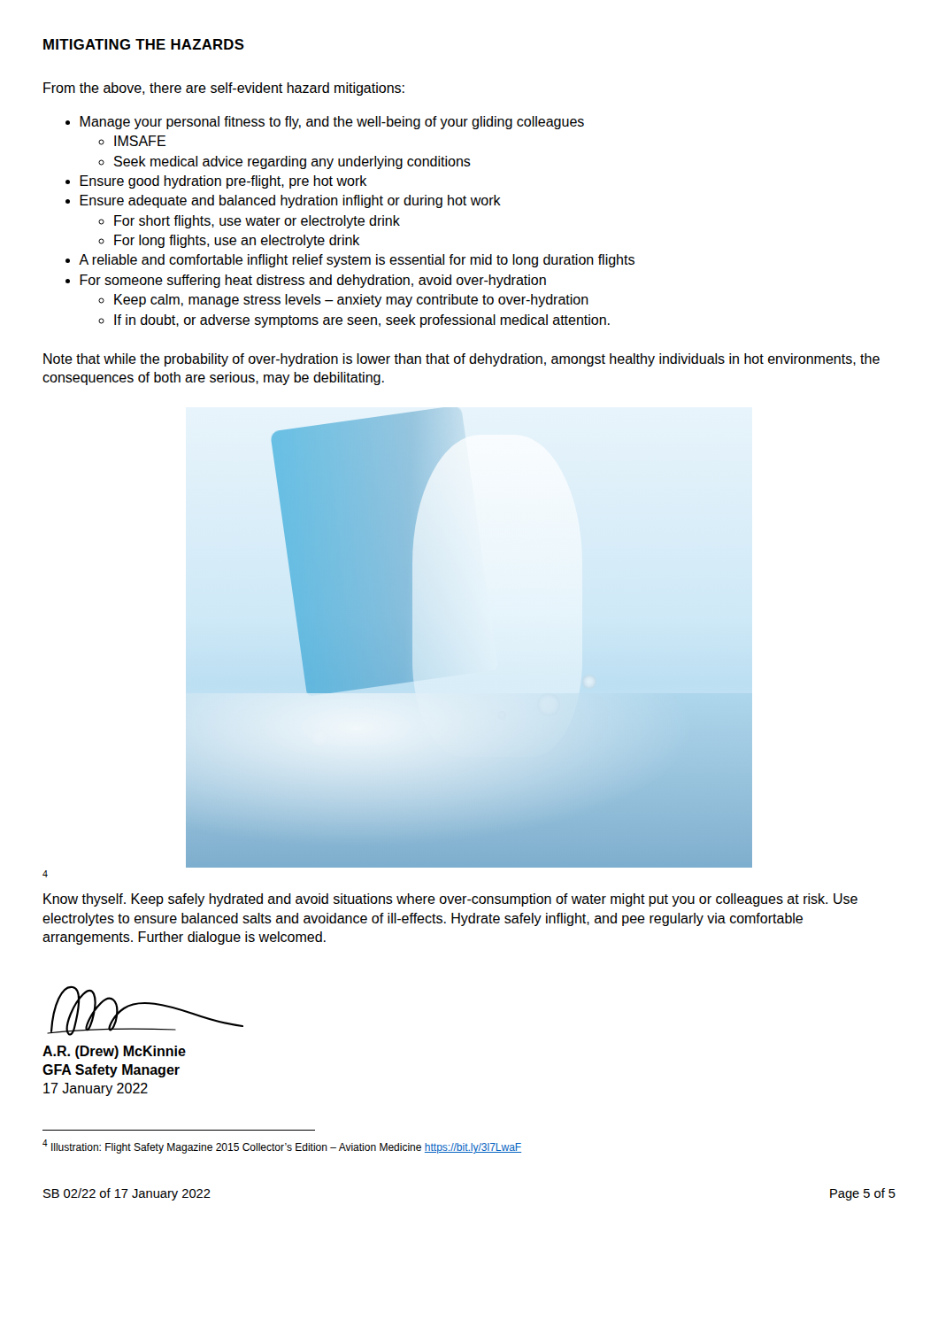MITIGATING THE HAZARDS
From the above, there are self-evident hazard mitigations:
Manage your personal fitness to fly, and the well-being of your gliding colleagues
IMSAFE
Seek medical advice regarding any underlying conditions
Ensure good hydration pre-flight, pre hot work
Ensure adequate and balanced hydration inflight or during hot work
For short flights, use water or electrolyte drink
For long flights, use an electrolyte drink
A reliable and comfortable inflight relief system is essential for mid to long duration flights
For someone suffering heat distress and dehydration, avoid over-hydration
Keep calm, manage stress levels – anxiety may contribute to over-hydration
If in doubt, or adverse symptoms are seen, seek professional medical attention.
Note that while the probability of over-hydration is lower than that of dehydration, amongst healthy individuals in hot environments, the consequences of both are serious, may be debilitating.
4
Know thyself. Keep safely hydrated and avoid situations where over-consumption of water might put you or colleagues at risk. Use electrolytes to ensure balanced salts and avoidance of ill-effects. Hydrate safely inflight, and pee regularly via comfortable arrangements. Further dialogue is welcomed.
A.R. (Drew) McKinnie
GFA Safety Manager
17 January 2022
4 Illustration: Flight Safety Magazine 2015 Collector’s Edition – Aviation Medicine https://bit.ly/3l7LwaF
SB 02/22 of 17 January 2022 Page 5 of 5